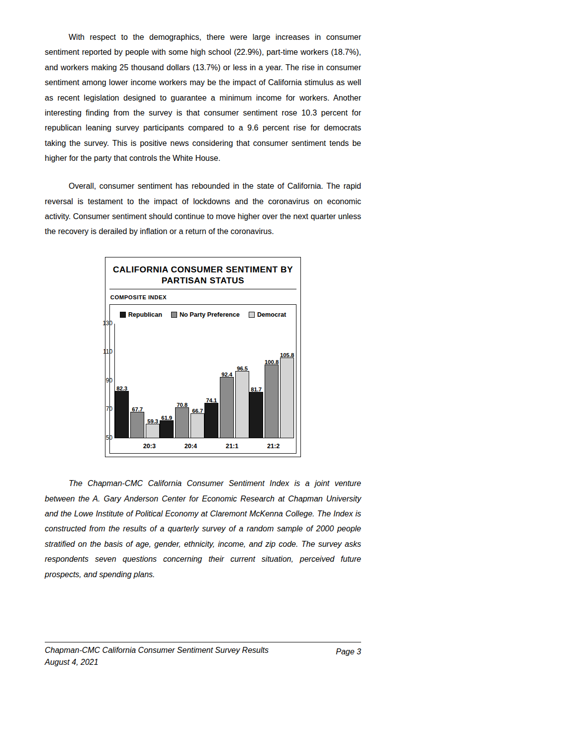With respect to the demographics, there were large increases in consumer sentiment reported by people with some high school (22.9%), part-time workers (18.7%), and workers making 25 thousand dollars (13.7%) or less in a year. The rise in consumer sentiment among lower income workers may be the impact of California stimulus as well as recent legislation designed to guarantee a minimum income for workers. Another interesting finding from the survey is that consumer sentiment rose 10.3 percent for republican leaning survey participants compared to a 9.6 percent rise for democrats taking the survey. This is positive news considering that consumer sentiment tends be higher for the party that controls the White House.
Overall, consumer sentiment has rebounded in the state of California. The rapid reversal is testament to the impact of lockdowns and the coronavirus on economic activity. Consumer sentiment should continue to move higher over the next quarter unless the recovery is derailed by inflation or a return of the coronavirus.
CALIFORNIA CONSUMER SENTIMENT BY
PARTISAN STATUS
COMPOSITE INDEX
Republican No Party Preference Democrat
130 110 90 70 50
82.3
67.7
59.3
61.9
70.8
66.7
74.1
92.4
96.5
81.7
100.8
105.8
20:3
20:4
21:1
21:2
The Chapman-CMC California Consumer Sentiment Index is a joint venture between the A. Gary Anderson Center for Economic Research at Chapman University and the Lowe Institute of Political Economy at Claremont McKenna College. The Index is constructed from the results of a quarterly survey of a random sample of 2000 people stratified on the basis of age, gender, ethnicity, income, and zip code. The survey asks respondents seven questions concerning their current situation, perceived future prospects, and spending plans.
Chapman-CMC California Consumer Sentiment Survey Results
August 4, 2021
Page 3